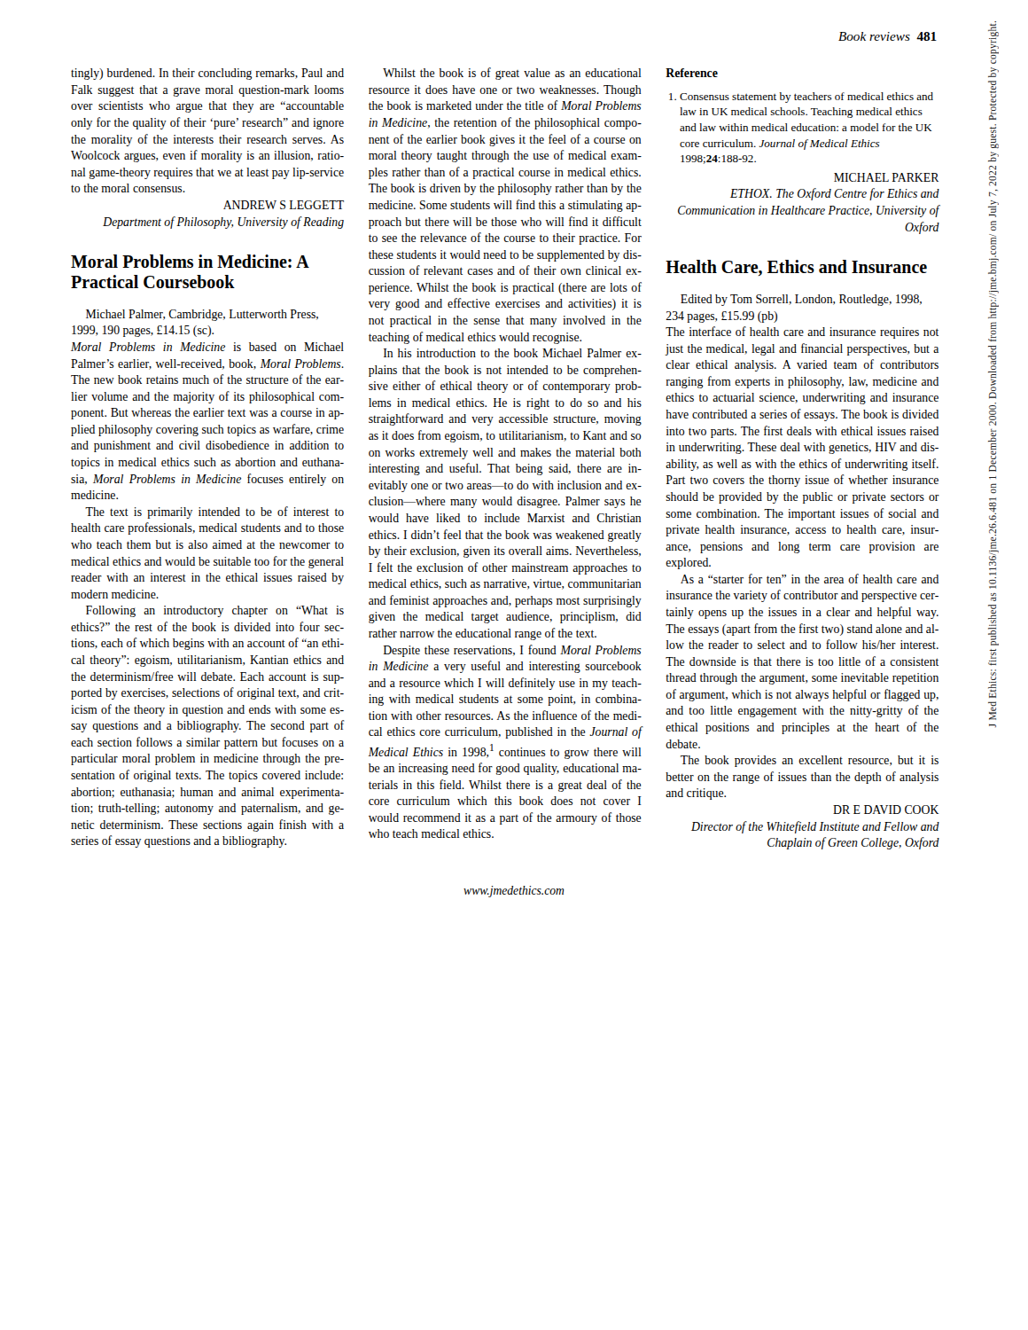J Med Ethics: first published as 10.1136/jme.26.6.481 on 1 December 2000. Downloaded from http://jme.bmj.com/ on July 7, 2022 by guest. Protected by copyright.
Book reviews 481
tingly) burdened. In their concluding remarks, Paul and Falk suggest that a grave moral question-mark looms over scientists who argue that they are “accountable only for the quality of their ‘pure’ research” and ignore the morality of the interests their research serves. As Woolcock argues, even if morality is an illusion, rational game-theory requires that we at least pay lip-service to the moral consensus.
ANDREW S LEGGETT
Department of Philosophy, University of Reading
Moral Problems in Medicine: A Practical Coursebook
Michael Palmer, Cambridge, Lutterworth Press, 1999, 190 pages, £14.15 (sc).
Moral Problems in Medicine is based on Michael Palmer’s earlier, well-received, book, Moral Problems. The new book retains much of the structure of the earlier volume and the majority of its philosophical component. But whereas the earlier text was a course in applied philosophy covering such topics as warfare, crime and punishment and civil disobedience in addition to topics in medical ethics such as abortion and euthanasia, Moral Problems in Medicine focuses entirely on medicine.
The text is primarily intended to be of interest to health care professionals, medical students and to those who teach them but is also aimed at the newcomer to medical ethics and would be suitable too for the general reader with an interest in the ethical issues raised by modern medicine.
Following an introductory chapter on “What is ethics?” the rest of the book is divided into four sections, each of which begins with an account of “an ethical theory”: egoism, utilitarianism, Kantian ethics and the determinism/free will debate. Each account is supported by exercises, selections of original text, and criticism of the theory in question and ends with some essay questions and a bibliography. The second part of each section follows a similar pattern but focuses on a particular moral problem in medicine through the presentation of original texts. The topics covered include: abortion; euthanasia; human and animal experimentation; truth-telling; autonomy and paternalism, and genetic determinism. These sections again finish with a series of essay questions and a bibliography.
Whilst the book is of great value as an educational resource it does have one or two weaknesses. Though the book is marketed under the title of Moral Problems in Medicine, the retention of the philosophical component of the earlier book gives it the feel of a course on moral theory taught through the use of medical examples rather than of a practical course in medical ethics. The book is driven by the philosophy rather than by the medicine. Some students will find this a stimulating approach but there will be those who will find it difficult to see the relevance of the course to their practice. For these students it would need to be supplemented by discussion of relevant cases and of their own clinical experience. Whilst the book is practical (there are lots of very good and effective exercises and activities) it is not practical in the sense that many involved in the teaching of medical ethics would recognise.
In his introduction to the book Michael Palmer explains that the book is not intended to be comprehensive either of ethical theory or of contemporary problems in medical ethics. He is right to do so and his straightforward and very accessible structure, moving as it does from egoism, to utilitarianism, to Kant and so on works extremely well and makes the material both interesting and useful. That being said, there are inevitably one or two areas—to do with inclusion and exclusion—where many would disagree. Palmer says he would have liked to include Marxist and Christian ethics. I didn’t feel that the book was weakened greatly by their exclusion, given its overall aims. Nevertheless, I felt the exclusion of other mainstream approaches to medical ethics, such as narrative, virtue, communitarian and feminist approaches and, perhaps most surprisingly given the medical target audience, principlism, did rather narrow the educational range of the text.
Despite these reservations, I found Moral Problems in Medicine a very useful and interesting sourcebook and a resource which I will definitely use in my teaching with medical students at some point, in combination with other resources. As the influence of the medical ethics core curriculum, published in the Journal of Medical Ethics in 1998,1 continues to grow there will be an increasing need for good quality, educational materials in this field. Whilst there is a great deal of the core curriculum which this book does not cover I would recommend it as a part of the armoury of those who teach medical ethics.
Reference
Consensus statement by teachers of medical ethics and law in UK medical schools. Teaching medical ethics and law within medical education: a model for the UK core curriculum. Journal of Medical Ethics 1998;24:188-92.
MICHAEL PARKER
ETHOX. The Oxford Centre for Ethics and Communication in Healthcare Practice, University of Oxford
Health Care, Ethics and Insurance
Edited by Tom Sorrell, London, Routledge, 1998, 234 pages, £15.99 (pb)
The interface of health care and insurance requires not just the medical, legal and financial perspectives, but a clear ethical analysis. A varied team of contributors ranging from experts in philosophy, law, medicine and ethics to actuarial science, underwriting and insurance have contributed a series of essays. The book is divided into two parts. The first deals with ethical issues raised in underwriting. These deal with genetics, HIV and disability, as well as with the ethics of underwriting itself. Part two covers the thorny issue of whether insurance should be provided by the public or private sectors or some combination. The important issues of social and private health insurance, access to health care, insurance, pensions and long term care provision are explored.
As a “starter for ten” in the area of health care and insurance the variety of contributor and perspective certainly opens up the issues in a clear and helpful way. The essays (apart from the first two) stand alone and allow the reader to select and to follow his/her interest. The downside is that there is too little of a consistent thread through the argument, some inevitable repetition of argument, which is not always helpful or flagged up, and too little engagement with the nitty-gritty of the ethical positions and principles at the heart of the debate.
The book provides an excellent resource, but it is better on the range of issues than the depth of analysis and critique.
DR E DAVID COOK
Director of the Whitefield Institute and Fellow and Chaplain of Green College, Oxford
www.jmedethics.com